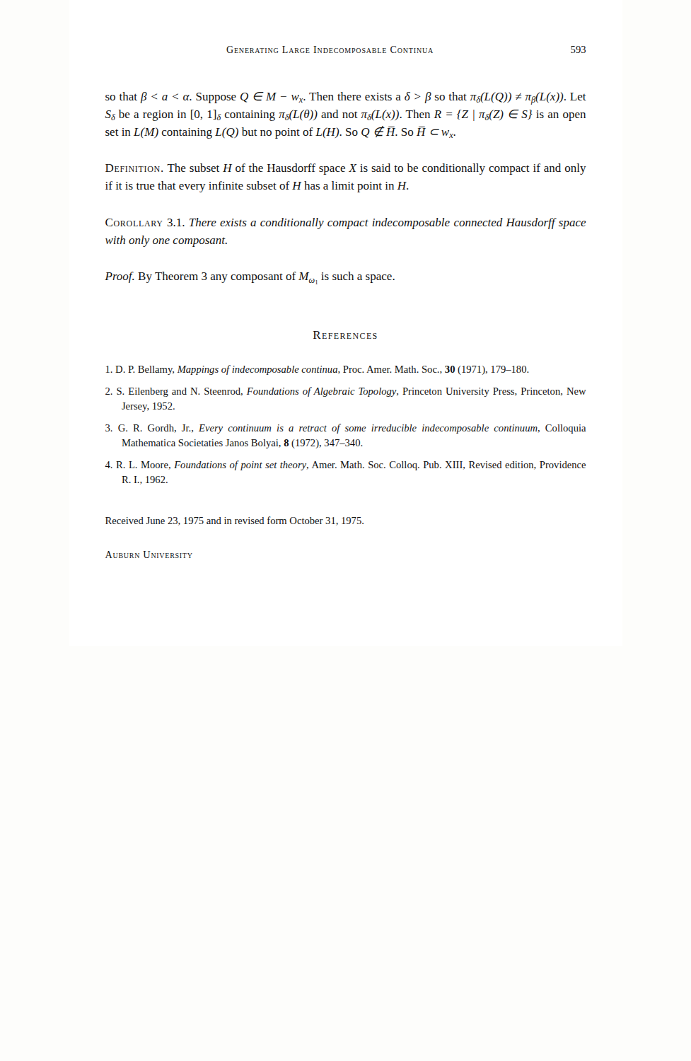Generating Large Indecomposable Continua 593
so that β < a < α. Suppose Q ∈ M − wx. Then there exists a δ > β so that πδ(L(Q)) ≠ πβ(L(x)). Let Sδ be a region in [0, 1]δ containing πδ(L(θ)) and not πδ(L(x)). Then R = {Z | πδ(Z) ∈ S} is an open set in L(M) containing L(Q) but no point of L(H). So Q ∉ H̅. So H̅ ⊂ wx.
Definition. The subset H of the Hausdorff space X is said to be conditionally compact if and only if it is true that every infinite subset of H has a limit point in H.
Corollary 3.1. There exists a conditionally compact indecomposable connected Hausdorff space with only one composant.
Proof. By Theorem 3 any composant of Mω1 is such a space.
References
1. D. P. Bellamy, Mappings of indecomposable continua, Proc. Amer. Math. Soc., 30 (1971), 179–180.
2. S. Eilenberg and N. Steenrod, Foundations of Algebraic Topology, Princeton University Press, Princeton, New Jersey, 1952.
3. G. R. Gordh, Jr., Every continuum is a retract of some irreducible indecomposable continuum, Colloquia Mathematica Societaties Janos Bolyai, 8 (1972), 347–340.
4. R. L. Moore, Foundations of point set theory, Amer. Math. Soc. Colloq. Pub. XIII, Revised edition, Providence R. I., 1962.
Received June 23, 1975 and in revised form October 31, 1975.
Auburn University